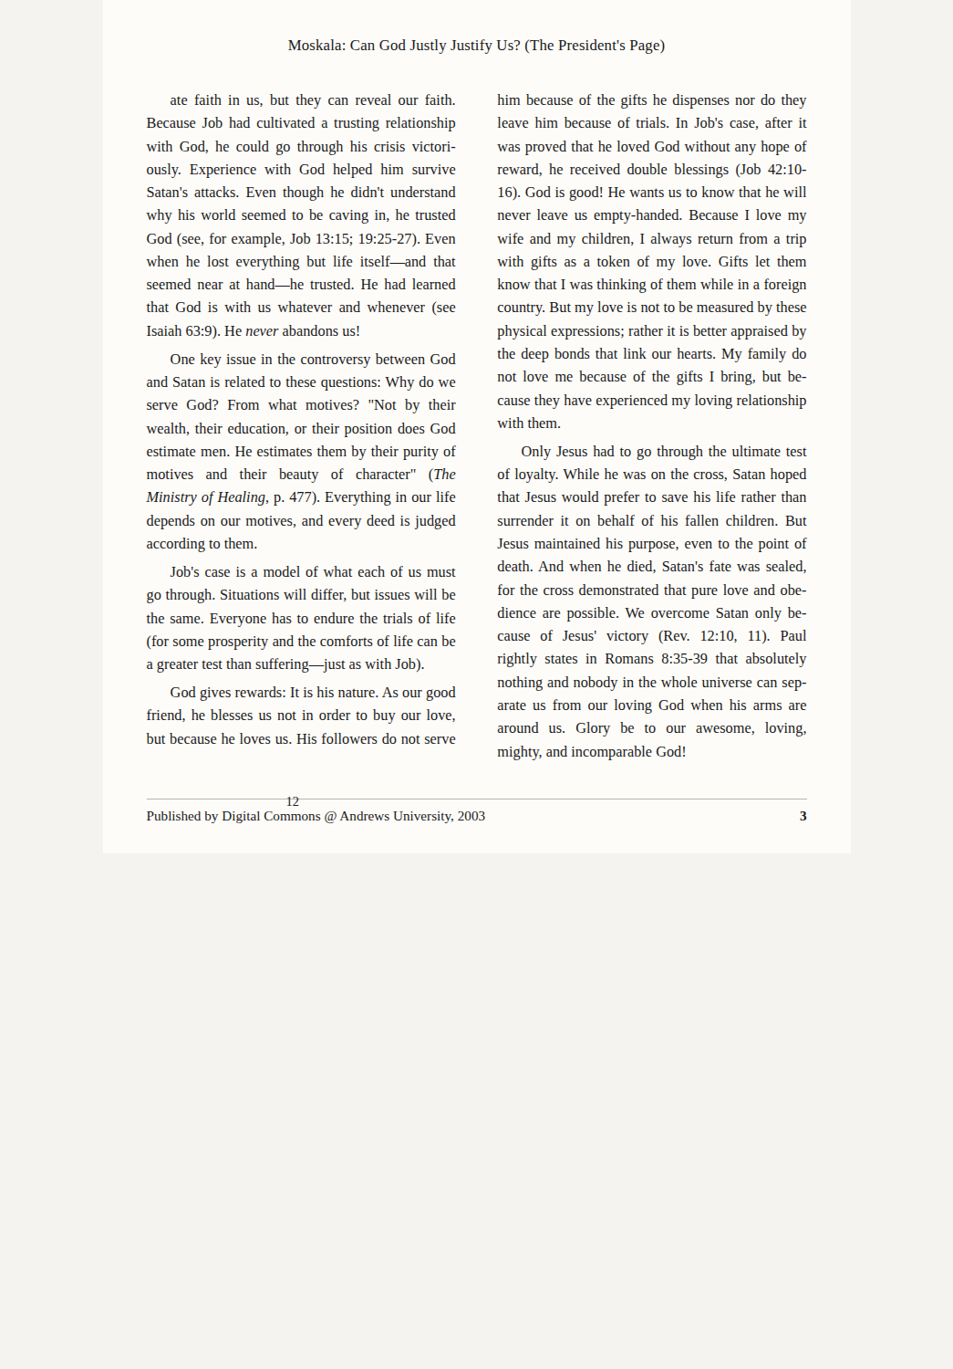Moskala: Can God Justly Justify Us? (The President's Page)
ate faith in us, but they can reveal our faith. Because Job had cultivated a trusting relationship with God, he could go through his crisis victoriously. Experience with God helped him survive Satan's attacks. Even though he didn't understand why his world seemed to be caving in, he trusted God (see, for example, Job 13:15; 19:25-27). Even when he lost everything but life itself—and that seemed near at hand—he trusted. He had learned that God is with us whatever and whenever (see Isaiah 63:9). He never abandons us!
One key issue in the controversy between God and Satan is related to these questions: Why do we serve God? From what motives? "Not by their wealth, their education, or their position does God estimate men. He estimates them by their purity of motives and their beauty of character" (The Ministry of Healing, p. 477). Everything in our life depends on our motives, and every deed is judged according to them.
Job's case is a model of what each of us must go through. Situations will differ, but issues will be the same. Everyone has to endure the trials of life (for some prosperity and the comforts of life can be a greater test than suffering—just as with Job).
God gives rewards: It is his nature. As our good friend, he blesses us not in order to buy our love, but because he loves us. His followers do not serve him because of the gifts he dispenses nor do they leave him because of trials. In Job's case, after it was proved that he loved God without any hope of reward, he received double blessings (Job 42:10-16). God is good! He wants us to know that he will never leave us empty-handed. Because I love my wife and my children, I always return from a trip with gifts as a token of my love. Gifts let them know that I was thinking of them while in a foreign country. But my love is not to be measured by these physical expressions; rather it is better appraised by the deep bonds that link our hearts. My family do not love me because of the gifts I bring, but because they have experienced my loving relationship with them.
Only Jesus had to go through the ultimate test of loyalty. While he was on the cross, Satan hoped that Jesus would prefer to save his life rather than surrender it on behalf of his fallen children. But Jesus maintained his purpose, even to the point of death. And when he died, Satan's fate was sealed, for the cross demonstrated that pure love and obedience are possible. We overcome Satan only because of Jesus' victory (Rev. 12:10, 11). Paul rightly states in Romans 8:35-39 that absolutely nothing and nobody in the whole universe can separate us from our loving God when his arms are around us. Glory be to our awesome, loving, mighty, and incomparable God!
Published by Digital Commons @ Andrews University, 200312 3